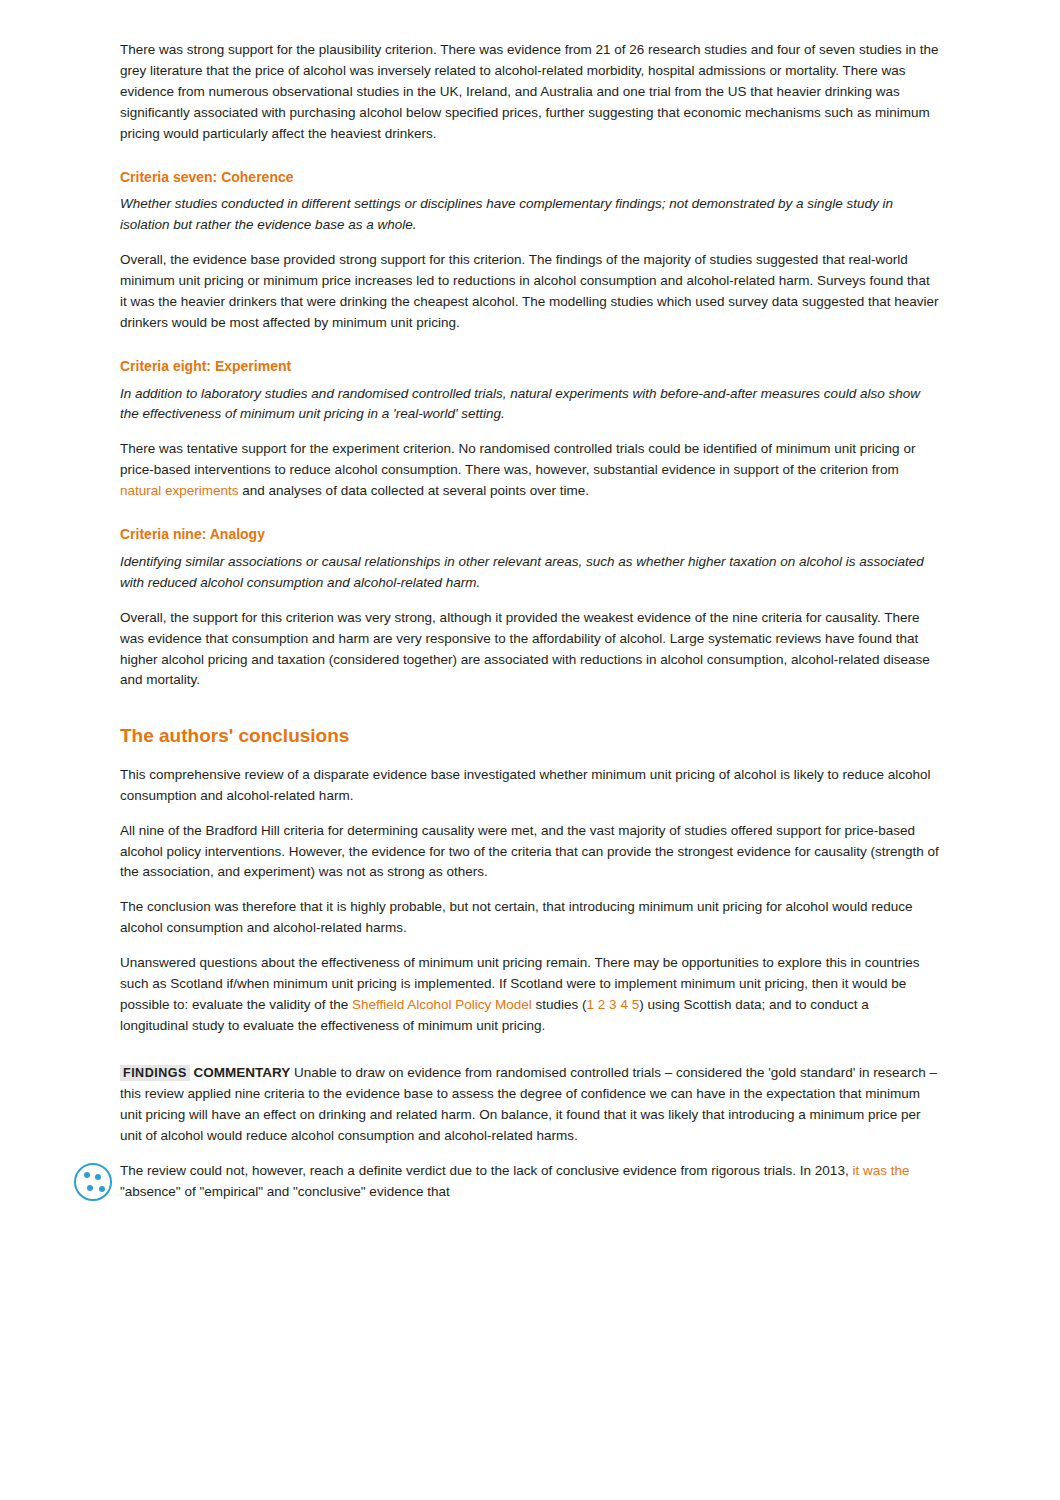There was strong support for the plausibility criterion. There was evidence from 21 of 26 research studies and four of seven studies in the grey literature that the price of alcohol was inversely related to alcohol-related morbidity, hospital admissions or mortality. There was evidence from numerous observational studies in the UK, Ireland, and Australia and one trial from the US that heavier drinking was significantly associated with purchasing alcohol below specified prices, further suggesting that economic mechanisms such as minimum pricing would particularly affect the heaviest drinkers.
Criteria seven: Coherence
Whether studies conducted in different settings or disciplines have complementary findings; not demonstrated by a single study in isolation but rather the evidence base as a whole.
Overall, the evidence base provided strong support for this criterion. The findings of the majority of studies suggested that real-world minimum unit pricing or minimum price increases led to reductions in alcohol consumption and alcohol-related harm. Surveys found that it was the heavier drinkers that were drinking the cheapest alcohol. The modelling studies which used survey data suggested that heavier drinkers would be most affected by minimum unit pricing.
Criteria eight: Experiment
In addition to laboratory studies and randomised controlled trials, natural experiments with before-and-after measures could also show the effectiveness of minimum unit pricing in a 'real-world' setting.
There was tentative support for the experiment criterion. No randomised controlled trials could be identified of minimum unit pricing or price-based interventions to reduce alcohol consumption. There was, however, substantial evidence in support of the criterion from natural experiments and analyses of data collected at several points over time.
Criteria nine: Analogy
Identifying similar associations or causal relationships in other relevant areas, such as whether higher taxation on alcohol is associated with reduced alcohol consumption and alcohol-related harm.
Overall, the support for this criterion was very strong, although it provided the weakest evidence of the nine criteria for causality. There was evidence that consumption and harm are very responsive to the affordability of alcohol. Large systematic reviews have found that higher alcohol pricing and taxation (considered together) are associated with reductions in alcohol consumption, alcohol-related disease and mortality.
The authors' conclusions
This comprehensive review of a disparate evidence base investigated whether minimum unit pricing of alcohol is likely to reduce alcohol consumption and alcohol-related harm.
All nine of the Bradford Hill criteria for determining causality were met, and the vast majority of studies offered support for price-based alcohol policy interventions. However, the evidence for two of the criteria that can provide the strongest evidence for causality (strength of the association, and experiment) was not as strong as others.
The conclusion was therefore that it is highly probable, but not certain, that introducing minimum unit pricing for alcohol would reduce alcohol consumption and alcohol-related harms.
Unanswered questions about the effectiveness of minimum unit pricing remain. There may be opportunities to explore this in countries such as Scotland if/when minimum unit pricing is implemented. If Scotland were to implement minimum unit pricing, then it would be possible to: evaluate the validity of the Sheffield Alcohol Policy Model studies (1 2 3 4 5) using Scottish data; and to conduct a longitudinal study to evaluate the effectiveness of minimum unit pricing.
FINDINGS COMMENTARY Unable to draw on evidence from randomised controlled trials – considered the 'gold standard' in research – this review applied nine criteria to the evidence base to assess the degree of confidence we can have in the expectation that minimum unit pricing will have an effect on drinking and related harm. On balance, it found that it was likely that introducing a minimum price per unit of alcohol would reduce alcohol consumption and alcohol-related harms.
The review could not, however, reach a definite verdict due to the lack of conclusive evidence from rigorous trials. In 2013, it was the "absence" of "empirical" and "conclusive" evidence that